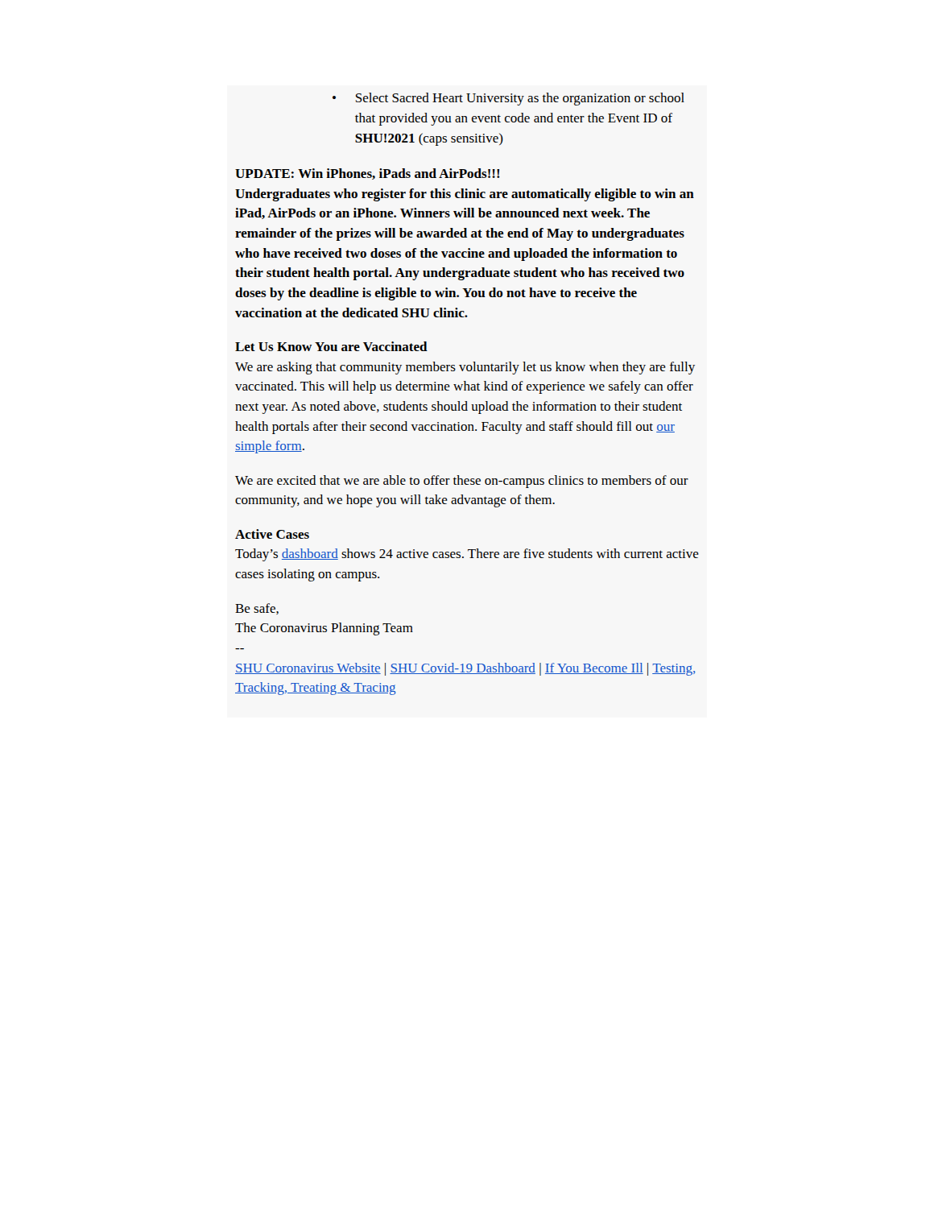Select Sacred Heart University as the organization or school that provided you an event code and enter the Event ID of SHU!2021 (caps sensitive)
UPDATE: Win iPhones, iPads and AirPods!!!
Undergraduates who register for this clinic are automatically eligible to win an iPad, AirPods or an iPhone. Winners will be announced next week. The remainder of the prizes will be awarded at the end of May to undergraduates who have received two doses of the vaccine and uploaded the information to their student health portal. Any undergraduate student who has received two doses by the deadline is eligible to win. You do not have to receive the vaccination at the dedicated SHU clinic.
Let Us Know You are Vaccinated
We are asking that community members voluntarily let us know when they are fully vaccinated. This will help us determine what kind of experience we safely can offer next year. As noted above, students should upload the information to their student health portals after their second vaccination. Faculty and staff should fill out our simple form.
We are excited that we are able to offer these on-campus clinics to members of our community, and we hope you will take advantage of them.
Active Cases
Today’s dashboard shows 24 active cases. There are five students with current active cases isolating on campus.
Be safe,
The Coronavirus Planning Team
--
SHU Coronavirus Website | SHU Covid-19 Dashboard | If You Become Ill | Testing, Tracking, Treating & Tracing